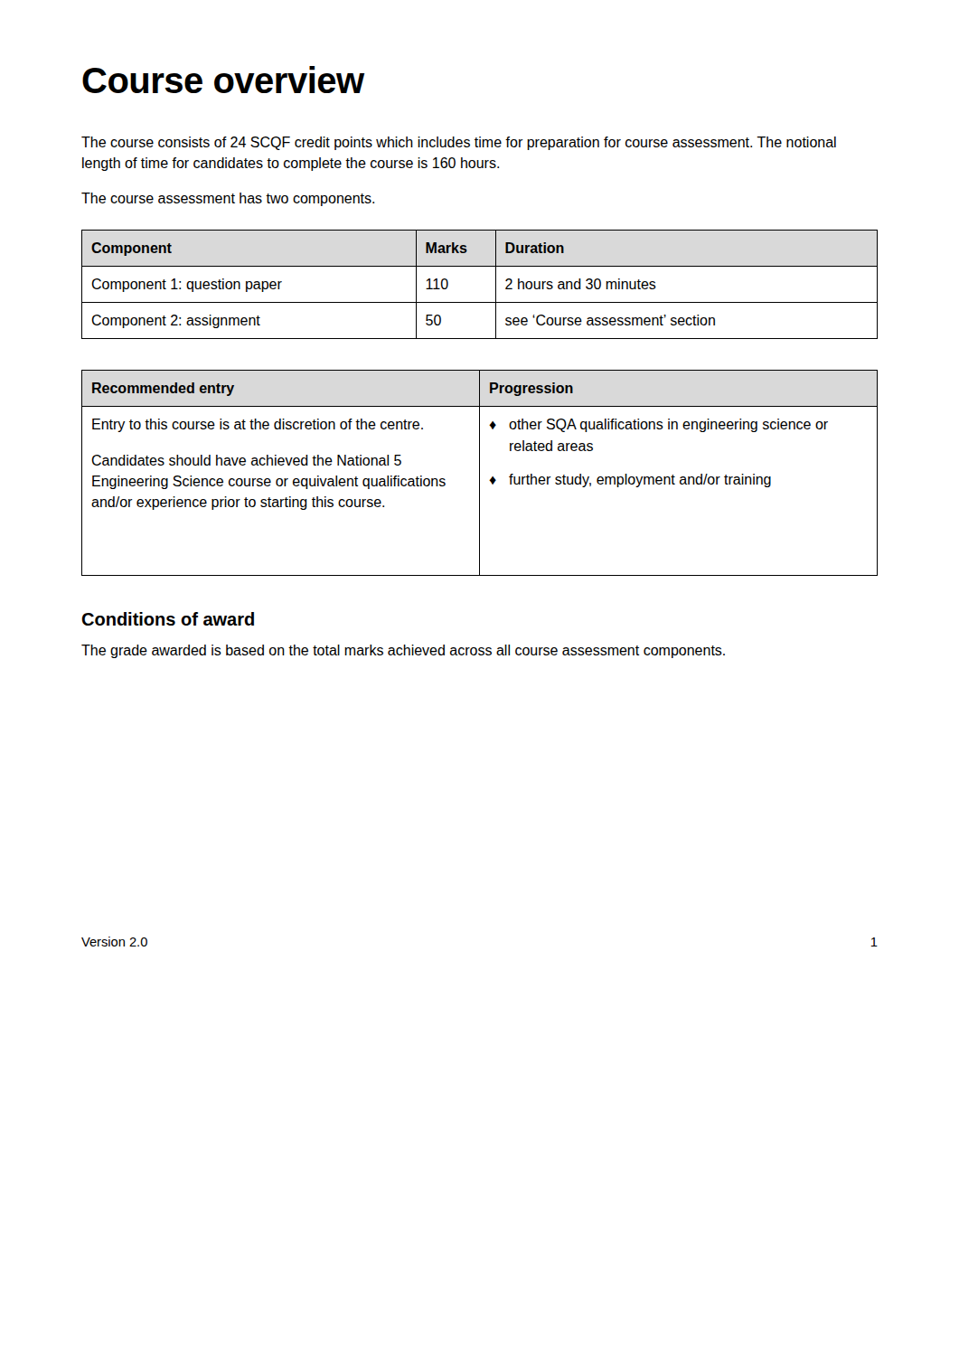Course overview
The course consists of 24 SCQF credit points which includes time for preparation for course assessment. The notional length of time for candidates to complete the course is 160 hours.
The course assessment has two components.
| Component | Marks | Duration |
| --- | --- | --- |
| Component 1: question paper | 110 | 2 hours and 30 minutes |
| Component 2: assignment | 50 | see ‘Course assessment’ section |
| Recommended entry | Progression |
| --- | --- |
| Entry to this course is at the discretion of the centre. Candidates should have achieved the National 5 Engineering Science course or equivalent qualifications and/or experience prior to starting this course. | other SQA qualifications in engineering science or related areas further study, employment and/or training |
Conditions of award
The grade awarded is based on the total marks achieved across all course assessment components.
Version 2.0 1